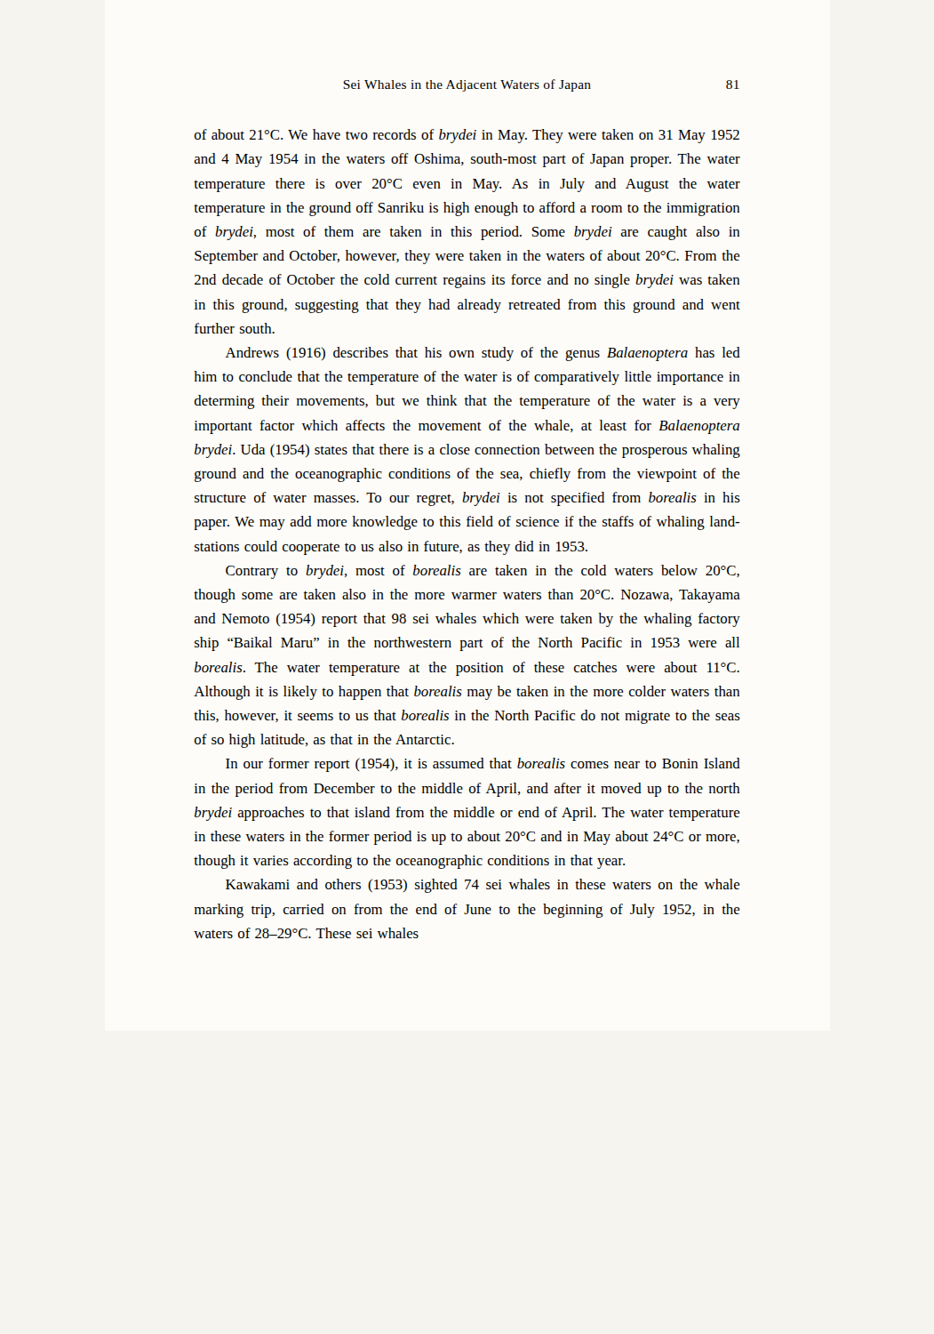Sei Whales in the Adjacent Waters of Japan 81
of about 21°C. We have two records of brydei in May. They were taken on 31 May 1952 and 4 May 1954 in the waters off Oshima, south-most part of Japan proper. The water temperature there is over 20°C even in May. As in July and August the water temperature in the ground off Sanriku is high enough to afford a room to the immigration of brydei, most of them are taken in this period. Some brydei are caught also in September and October, however, they were taken in the waters of about 20°C. From the 2nd decade of October the cold current regains its force and no single brydei was taken in this ground, suggesting that they had already retreated from this ground and went further south.
Andrews (1916) describes that his own study of the genus Balaenoptera has led him to conclude that the temperature of the water is of comparatively little importance in determing their movements, but we think that the temperature of the water is a very important factor which affects the movement of the whale, at least for Balaenoptera brydei. Uda (1954) states that there is a close connection between the prosperous whaling ground and the oceanographic conditions of the sea, chiefly from the viewpoint of the structure of water masses. To our regret, brydei is not specified from borealis in his paper. We may add more knowledge to this field of science if the staffs of whaling land-stations could cooperate to us also in future, as they did in 1953.
Contrary to brydei, most of borealis are taken in the cold waters below 20°C, though some are taken also in the more warmer waters than 20°C. Nozawa, Takayama and Nemoto (1954) report that 98 sei whales which were taken by the whaling factory ship “Baikal Maru” in the northwestern part of the North Pacific in 1953 were all borealis. The water temperature at the position of these catches were about 11°C. Although it is likely to happen that borealis may be taken in the more colder waters than this, however, it seems to us that borealis in the North Pacific do not migrate to the seas of so high latitude, as that in the Antarctic.
In our former report (1954), it is assumed that borealis comes near to Bonin Island in the period from December to the middle of April, and after it moved up to the north brydei approaches to that island from the middle or end of April. The water temperature in these waters in the former period is up to about 20°C and in May about 24°C or more, though it varies according to the oceanographic conditions in that year.
Kawakami and others (1953) sighted 74 sei whales in these waters on the whale marking trip, carried on from the end of June to the beginning of July 1952, in the waters of 28–29°C. These sei whales